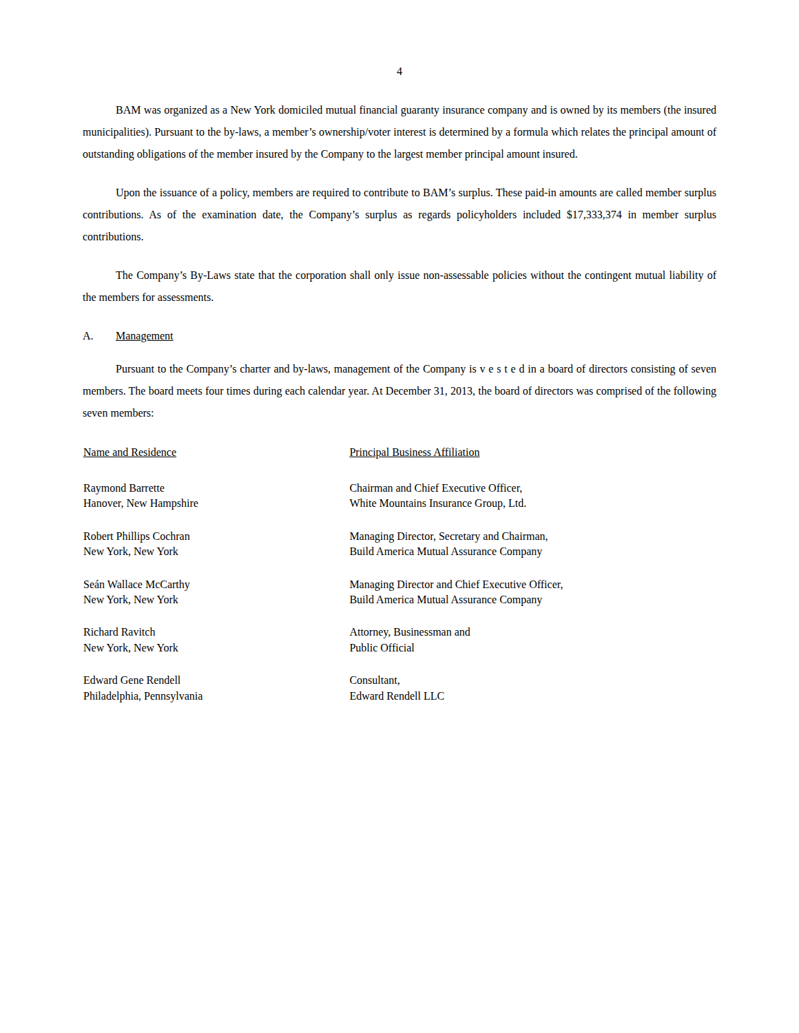4
BAM was organized as a New York domiciled mutual financial guaranty insurance company and is owned by its members (the insured municipalities). Pursuant to the by-laws, a member’s ownership/voter interest is determined by a formula which relates the principal amount of outstanding obligations of the member insured by the Company to the largest member principal amount insured.
Upon the issuance of a policy, members are required to contribute to BAM’s surplus. These paid-in amounts are called member surplus contributions. As of the examination date, the Company’s surplus as regards policyholders included $17,333,374 in member surplus contributions.
The Company’s By-Laws state that the corporation shall only issue non-assessable policies without the contingent mutual liability of the members for assessments.
A. Management
Pursuant to the Company’s charter and by-laws, management of the Company is v e s t e d in a board of directors consisting of seven members. The board meets four times during each calendar year. At December 31, 2013, the board of directors was comprised of the following seven members:
| Name and Residence | Principal Business Affiliation |
| --- | --- |
| Raymond Barrette Hanover, New Hampshire | Chairman and Chief Executive Officer, White Mountains Insurance Group, Ltd. |
| Robert Phillips Cochran New York, New York | Managing Director, Secretary and Chairman, Build America Mutual Assurance Company |
| Seán Wallace McCarthy New York, New York | Managing Director and Chief Executive Officer, Build America Mutual Assurance Company |
| Richard Ravitch New York, New York | Attorney, Businessman and Public Official |
| Edward Gene Rendell Philadelphia, Pennsylvania | Consultant, Edward Rendell LLC |